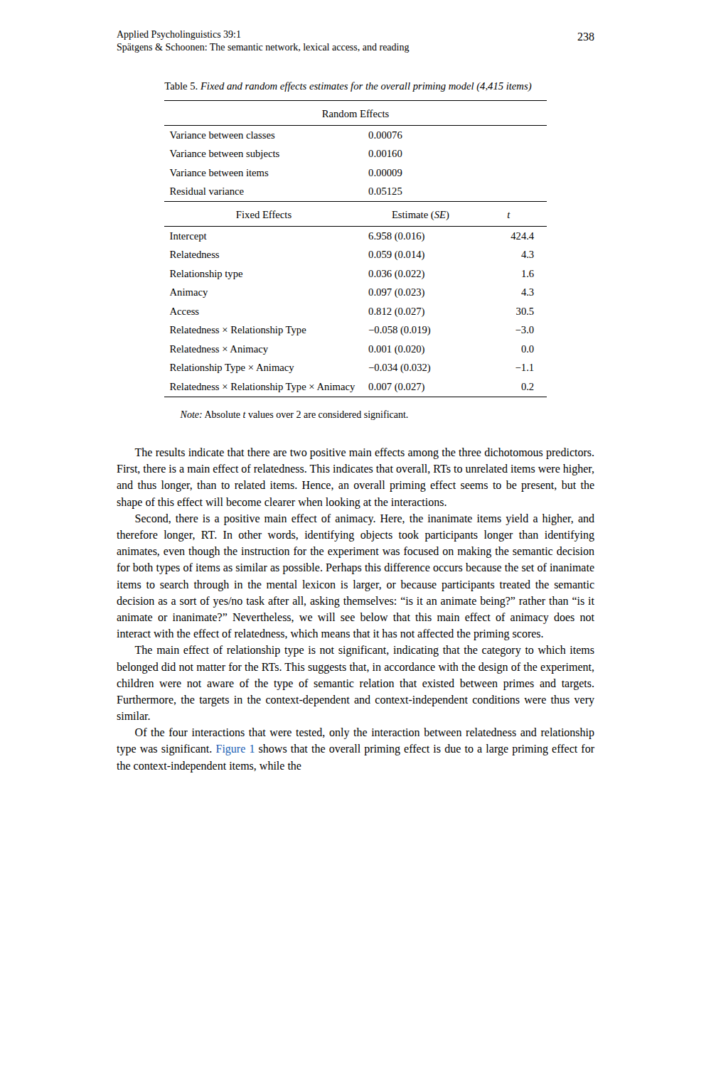Applied Psycholinguistics 39:1
Spätgens & Schoonen: The semantic network, lexical access, and reading
238
Table 5. Fixed and random effects estimates for the overall priming model (4,415 items)
| Random Effects |
| --- |
| Variance between classes | 0.00076 | |
| Variance between subjects | 0.00160 | |
| Variance between items | 0.00009 | |
| Residual variance | 0.05125 | |
| Fixed Effects | Estimate ( SE ) | t |
| Intercept | 6.958 (0.016) | 424.4 |
| Relatedness | 0.059 (0.014) | 4.3 |
| Relationship type | 0.036 (0.022) | 1.6 |
| Animacy | 0.097 (0.023) | 4.3 |
| Access | 0.812 (0.027) | 30.5 |
| Relatedness × Relationship Type | −0.058 (0.019) | −3.0 |
| Relatedness × Animacy | 0.001 (0.020) | 0.0 |
| Relationship Type × Animacy | −0.034 (0.032) | −1.1 |
| Relatedness × Relationship Type × Animacy | 0.007 (0.027) | 0.2 |
Note: Absolute t values over 2 are considered significant.
The results indicate that there are two positive main effects among the three dichotomous predictors. First, there is a main effect of relatedness. This indicates that overall, RTs to unrelated items were higher, and thus longer, than to related items. Hence, an overall priming effect seems to be present, but the shape of this effect will become clearer when looking at the interactions.
Second, there is a positive main effect of animacy. Here, the inanimate items yield a higher, and therefore longer, RT. In other words, identifying objects took participants longer than identifying animates, even though the instruction for the experiment was focused on making the semantic decision for both types of items as similar as possible. Perhaps this difference occurs because the set of inanimate items to search through in the mental lexicon is larger, or because participants treated the semantic decision as a sort of yes/no task after all, asking themselves: “is it an animate being?” rather than “is it animate or inanimate?” Nevertheless, we will see below that this main effect of animacy does not interact with the effect of relatedness, which means that it has not affected the priming scores.
The main effect of relationship type is not significant, indicating that the category to which items belonged did not matter for the RTs. This suggests that, in accordance with the design of the experiment, children were not aware of the type of semantic relation that existed between primes and targets. Furthermore, the targets in the context-dependent and context-independent conditions were thus very similar.
Of the four interactions that were tested, only the interaction between relatedness and relationship type was significant. Figure 1 shows that the overall priming effect is due to a large priming effect for the context-independent items, while the